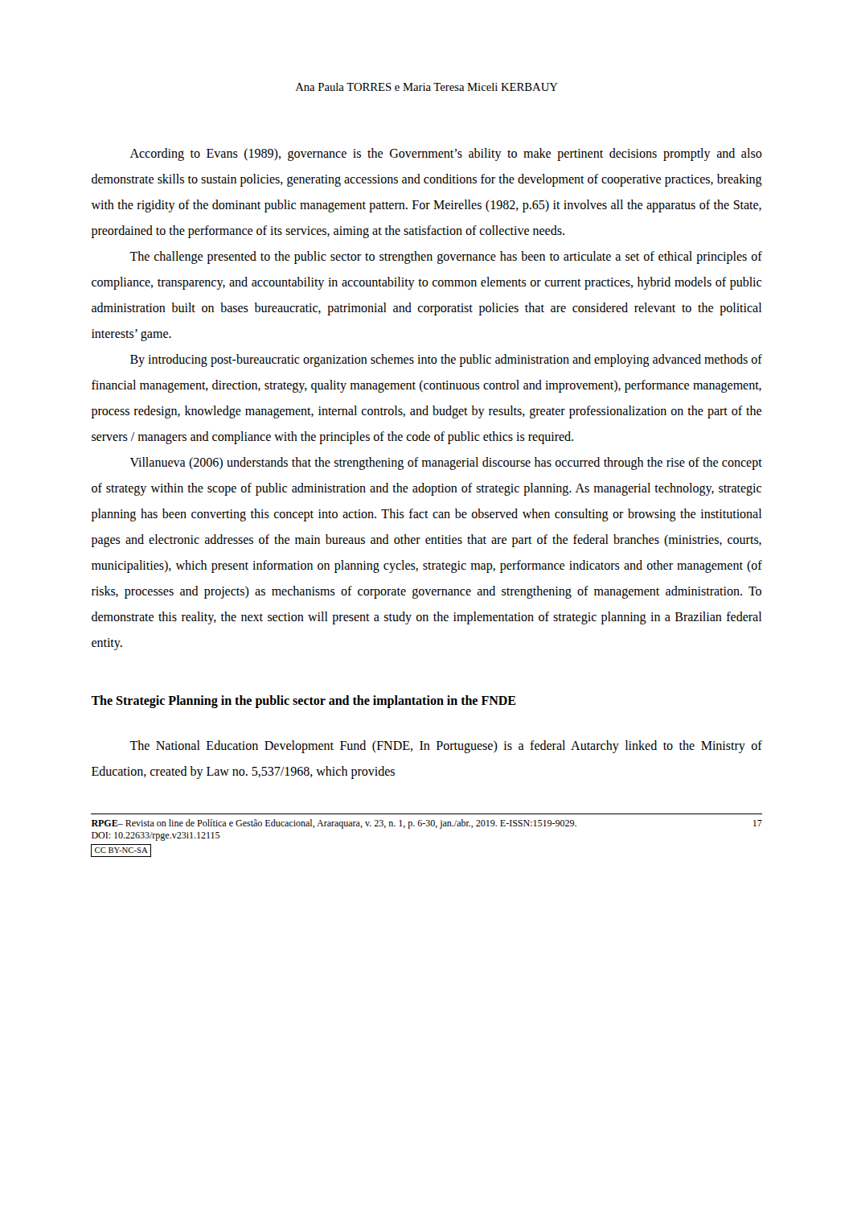Ana Paula TORRES e Maria Teresa Miceli KERBAUY
According to Evans (1989), governance is the Government’s ability to make pertinent decisions promptly and also demonstrate skills to sustain policies, generating accessions and conditions for the development of cooperative practices, breaking with the rigidity of the dominant public management pattern. For Meirelles (1982, p.65) it involves all the apparatus of the State, preordained to the performance of its services, aiming at the satisfaction of collective needs.
The challenge presented to the public sector to strengthen governance has been to articulate a set of ethical principles of compliance, transparency, and accountability in accountability to common elements or current practices, hybrid models of public administration built on bases bureaucratic, patrimonial and corporatist policies that are considered relevant to the political interests’ game.
By introducing post-bureaucratic organization schemes into the public administration and employing advanced methods of financial management, direction, strategy, quality management (continuous control and improvement), performance management, process redesign, knowledge management, internal controls, and budget by results, greater professionalization on the part of the servers / managers and compliance with the principles of the code of public ethics is required.
Villanueva (2006) understands that the strengthening of managerial discourse has occurred through the rise of the concept of strategy within the scope of public administration and the adoption of strategic planning. As managerial technology, strategic planning has been converting this concept into action. This fact can be observed when consulting or browsing the institutional pages and electronic addresses of the main bureaus and other entities that are part of the federal branches (ministries, courts, municipalities), which present information on planning cycles, strategic map, performance indicators and other management (of risks, processes and projects) as mechanisms of corporate governance and strengthening of management administration. To demonstrate this reality, the next section will present a study on the implementation of strategic planning in a Brazilian federal entity.
The Strategic Planning in the public sector and the implantation in the FNDE
The National Education Development Fund (FNDE, In Portuguese) is a federal Autarchy linked to the Ministry of Education, created by Law no. 5,537/1968, which provides
17 RPGE– Revista on line de Política e Gestão Educacional, Araraquara, v. 23, n. 1, p. 6-30, jan./abr., 2019. E-ISSN:1519-9029.
DOI: 10.22633/rpge.v23i1.12115
CC BY-NC-SA